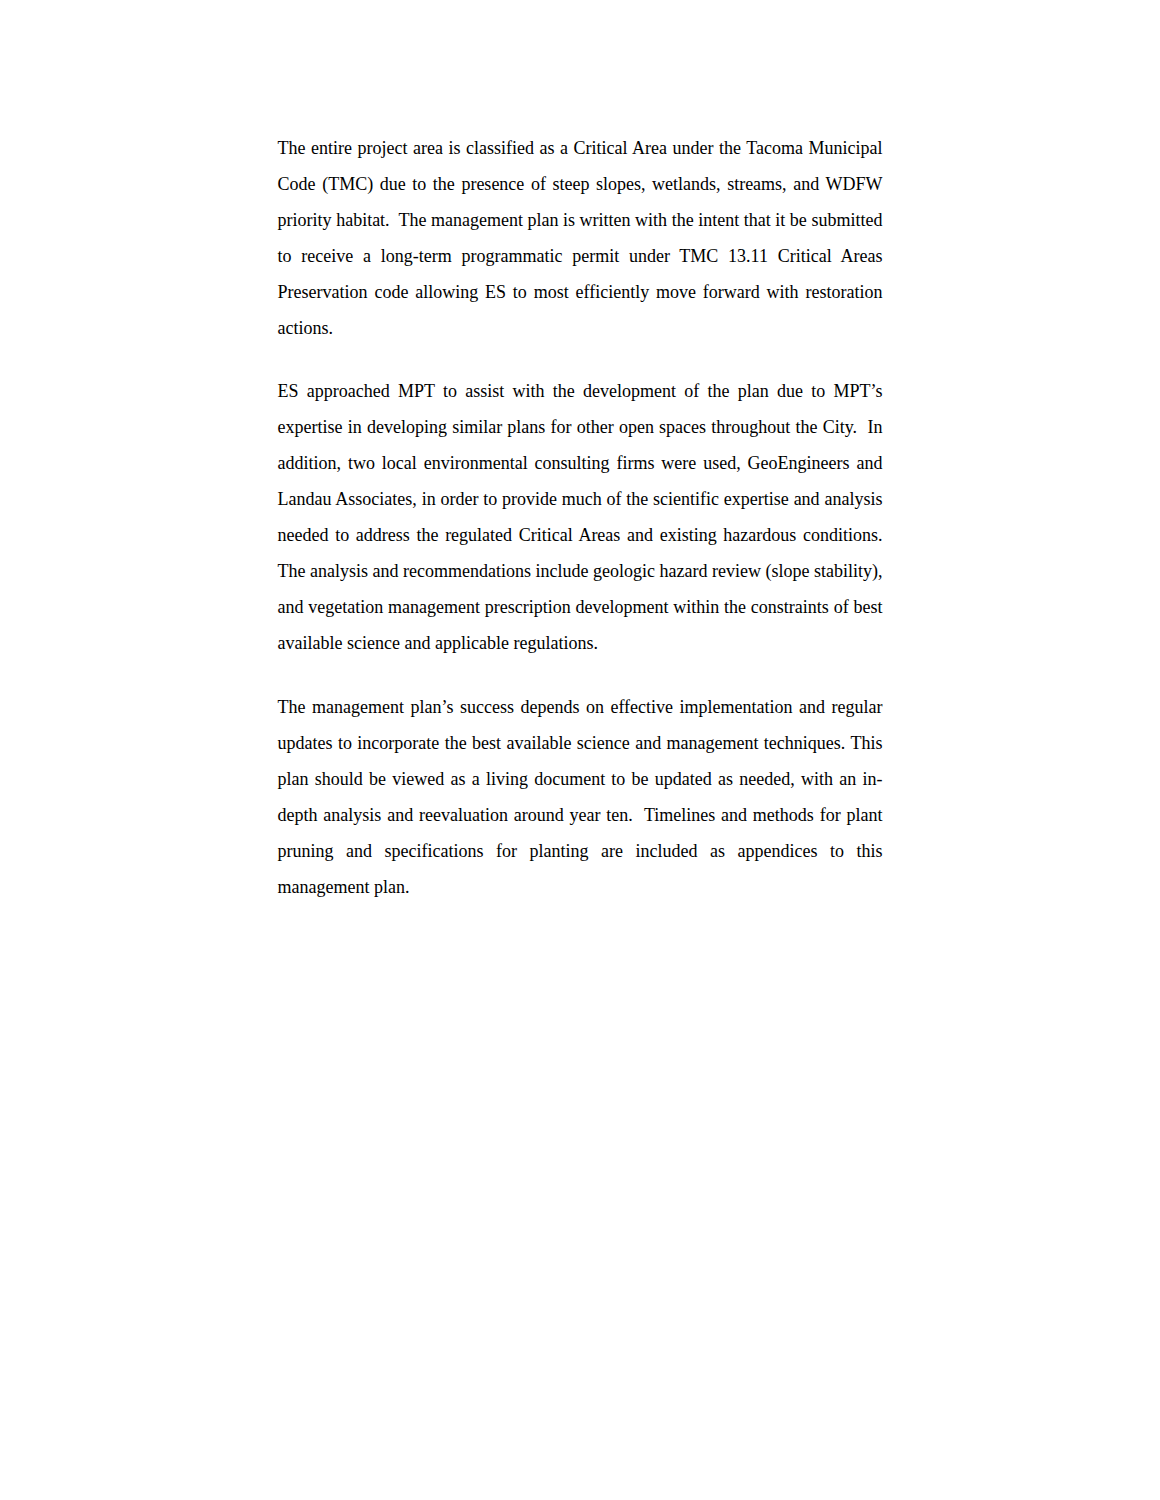The entire project area is classified as a Critical Area under the Tacoma Municipal Code (TMC) due to the presence of steep slopes, wetlands, streams, and WDFW priority habitat. The management plan is written with the intent that it be submitted to receive a long-term programmatic permit under TMC 13.11 Critical Areas Preservation code allowing ES to most efficiently move forward with restoration actions.
ES approached MPT to assist with the development of the plan due to MPT’s expertise in developing similar plans for other open spaces throughout the City. In addition, two local environmental consulting firms were used, GeoEngineers and Landau Associates, in order to provide much of the scientific expertise and analysis needed to address the regulated Critical Areas and existing hazardous conditions. The analysis and recommendations include geologic hazard review (slope stability), and vegetation management prescription development within the constraints of best available science and applicable regulations.
The management plan’s success depends on effective implementation and regular updates to incorporate the best available science and management techniques. This plan should be viewed as a living document to be updated as needed, with an in-depth analysis and reevaluation around year ten. Timelines and methods for plant pruning and specifications for planting are included as appendices to this management plan.